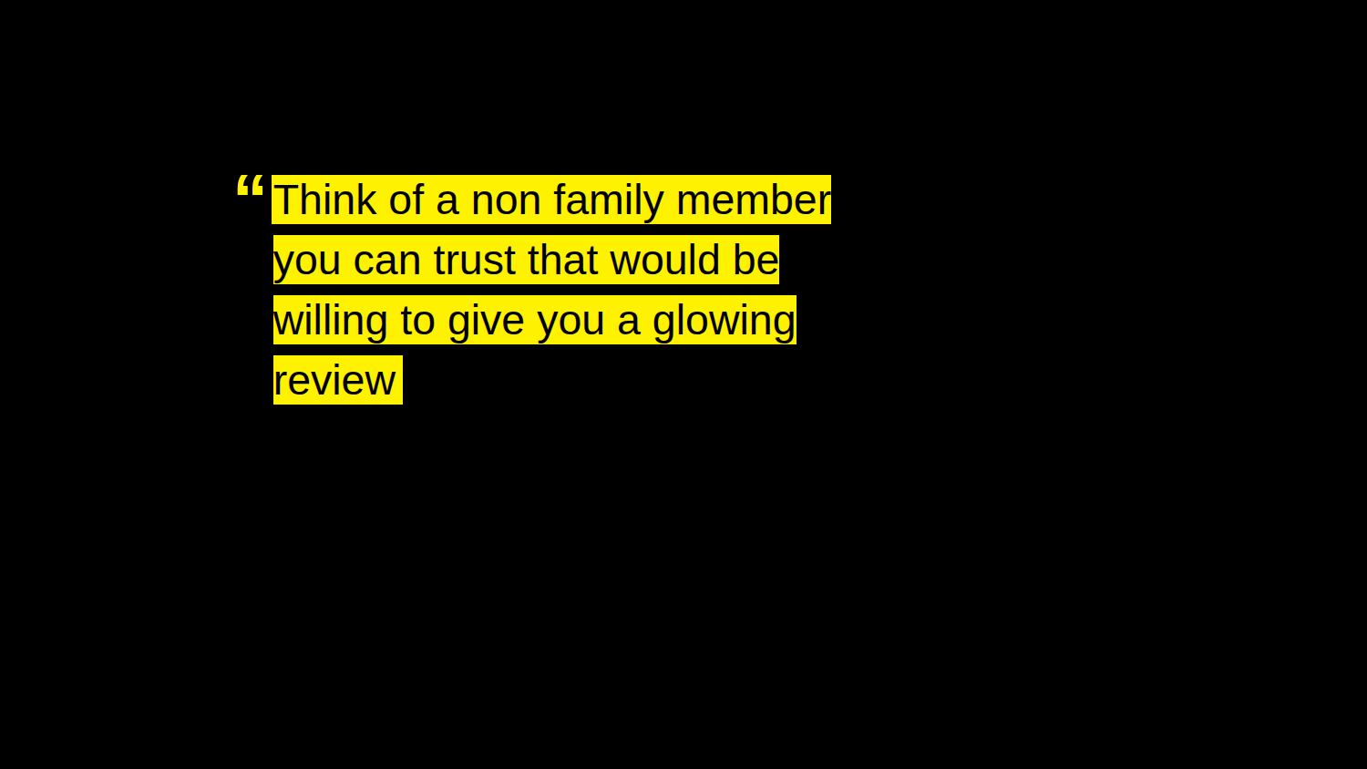“
Think of a non family member you can trust that would be willing to give you a glowing review